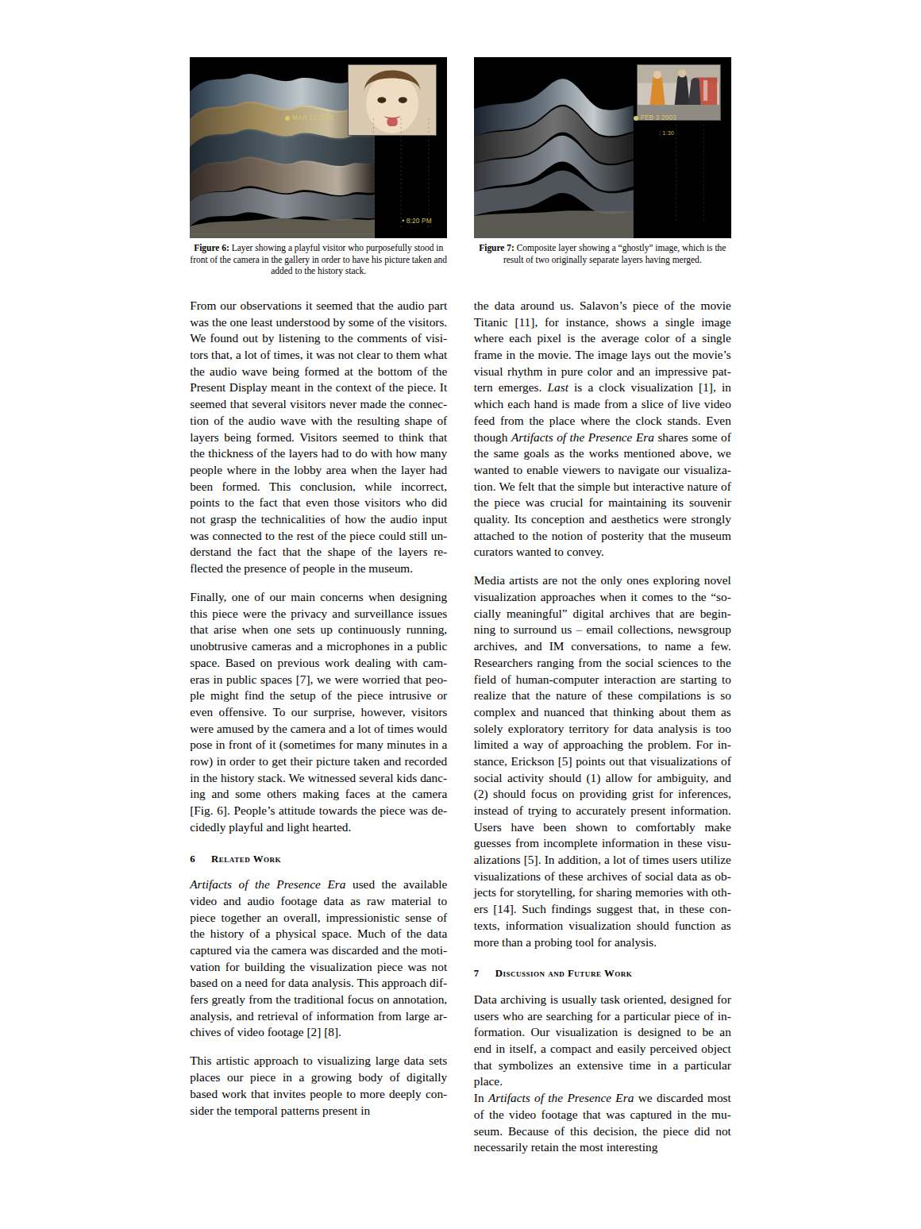MAR 13 2003
• 8:20 PM
Figure 6: Layer showing a playful visitor who purposefully stood in front of the camera in the gallery in order to have his picture taken and added to the history stack.
FEB 3 2003
: 1:30
Figure 7: Composite layer showing a “ghostly” image, which is the result of two originally separate layers having merged.
From our observations it seemed that the audio part was the one least understood by some of the visitors. We found out by listening to the comments of visitors that, a lot of times, it was not clear to them what the audio wave being formed at the bottom of the Present Display meant in the context of the piece. It seemed that several visitors never made the connection of the audio wave with the resulting shape of layers being formed. Visitors seemed to think that the thickness of the layers had to do with how many people where in the lobby area when the layer had been formed. This conclusion, while incorrect, points to the fact that even those visitors who did not grasp the technicalities of how the audio input was connected to the rest of the piece could still understand the fact that the shape of the layers reflected the presence of people in the museum.
Finally, one of our main concerns when designing this piece were the privacy and surveillance issues that arise when one sets up continuously running, unobtrusive cameras and a microphones in a public space. Based on previous work dealing with cameras in public spaces [7], we were worried that people might find the setup of the piece intrusive or even offensive. To our surprise, however, visitors were amused by the camera and a lot of times would pose in front of it (sometimes for many minutes in a row) in order to get their picture taken and recorded in the history stack. We witnessed several kids dancing and some others making faces at the camera [Fig. 6]. People’s attitude towards the piece was decidedly playful and light hearted.
6 Related Work
Artifacts of the Presence Era used the available video and audio footage data as raw material to piece together an overall, impressionistic sense of the history of a physical space. Much of the data captured via the camera was discarded and the motivation for building the visualization piece was not based on a need for data analysis. This approach differs greatly from the traditional focus on annotation, analysis, and retrieval of information from large archives of video footage [2] [8].
This artistic approach to visualizing large data sets places our piece in a growing body of digitally based work that invites people to more deeply consider the temporal patterns present in
the data around us. Salavon’s piece of the movie Titanic [11], for instance, shows a single image where each pixel is the average color of a single frame in the movie. The image lays out the movie’s visual rhythm in pure color and an impressive pattern emerges. Last is a clock visualization [1], in which each hand is made from a slice of live video feed from the place where the clock stands. Even though Artifacts of the Presence Era shares some of the same goals as the works mentioned above, we wanted to enable viewers to navigate our visualization. We felt that the simple but interactive nature of the piece was crucial for maintaining its souvenir quality. Its conception and aesthetics were strongly attached to the notion of posterity that the museum curators wanted to convey.
Media artists are not the only ones exploring novel visualization approaches when it comes to the “socially meaningful” digital archives that are beginning to surround us – email collections, newsgroup archives, and IM conversations, to name a few. Researchers ranging from the social sciences to the field of human-computer interaction are starting to realize that the nature of these compilations is so complex and nuanced that thinking about them as solely exploratory territory for data analysis is too limited a way of approaching the problem. For instance, Erickson [5] points out that visualizations of social activity should (1) allow for ambiguity, and (2) should focus on providing grist for inferences, instead of trying to accurately present information. Users have been shown to comfortably make guesses from incomplete information in these visualizations [5]. In addition, a lot of times users utilize visualizations of these archives of social data as objects for storytelling, for sharing memories with others [14]. Such findings suggest that, in these contexts, information visualization should function as more than a probing tool for analysis.
7 Discussion and Future Work
Data archiving is usually task oriented, designed for users who are searching for a particular piece of information. Our visualization is designed to be an end in itself, a compact and easily perceived object that symbolizes an extensive time in a particular place.
In Artifacts of the Presence Era we discarded most of the video footage that was captured in the museum. Because of this decision, the piece did not necessarily retain the most interesting